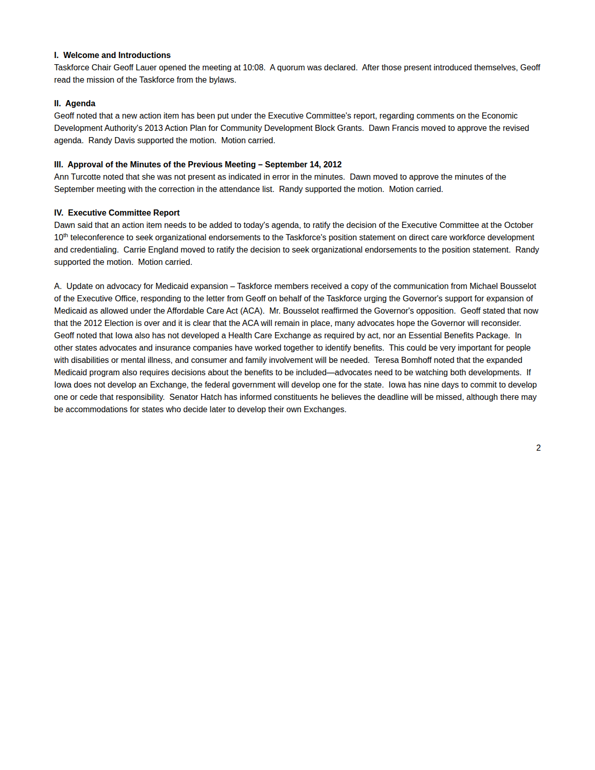I. Welcome and Introductions
Taskforce Chair Geoff Lauer opened the meeting at 10:08. A quorum was declared. After those present introduced themselves, Geoff read the mission of the Taskforce from the bylaws.
II. Agenda
Geoff noted that a new action item has been put under the Executive Committee's report, regarding comments on the Economic Development Authority's 2013 Action Plan for Community Development Block Grants. Dawn Francis moved to approve the revised agenda. Randy Davis supported the motion. Motion carried.
III. Approval of the Minutes of the Previous Meeting – September 14, 2012
Ann Turcotte noted that she was not present as indicated in error in the minutes. Dawn moved to approve the minutes of the September meeting with the correction in the attendance list. Randy supported the motion. Motion carried.
IV. Executive Committee Report
Dawn said that an action item needs to be added to today's agenda, to ratify the decision of the Executive Committee at the October 10th teleconference to seek organizational endorsements to the Taskforce's position statement on direct care workforce development and credentialing. Carrie England moved to ratify the decision to seek organizational endorsements to the position statement. Randy supported the motion. Motion carried.
A. Update on advocacy for Medicaid expansion – Taskforce members received a copy of the communication from Michael Bousselot of the Executive Office, responding to the letter from Geoff on behalf of the Taskforce urging the Governor's support for expansion of Medicaid as allowed under the Affordable Care Act (ACA). Mr. Bousselot reaffirmed the Governor's opposition. Geoff stated that now that the 2012 Election is over and it is clear that the ACA will remain in place, many advocates hope the Governor will reconsider. Geoff noted that Iowa also has not developed a Health Care Exchange as required by act, nor an Essential Benefits Package. In other states advocates and insurance companies have worked together to identify benefits. This could be very important for people with disabilities or mental illness, and consumer and family involvement will be needed. Teresa Bomhoff noted that the expanded Medicaid program also requires decisions about the benefits to be included—advocates need to be watching both developments. If Iowa does not develop an Exchange, the federal government will develop one for the state. Iowa has nine days to commit to develop one or cede that responsibility. Senator Hatch has informed constituents he believes the deadline will be missed, although there may be accommodations for states who decide later to develop their own Exchanges.
2